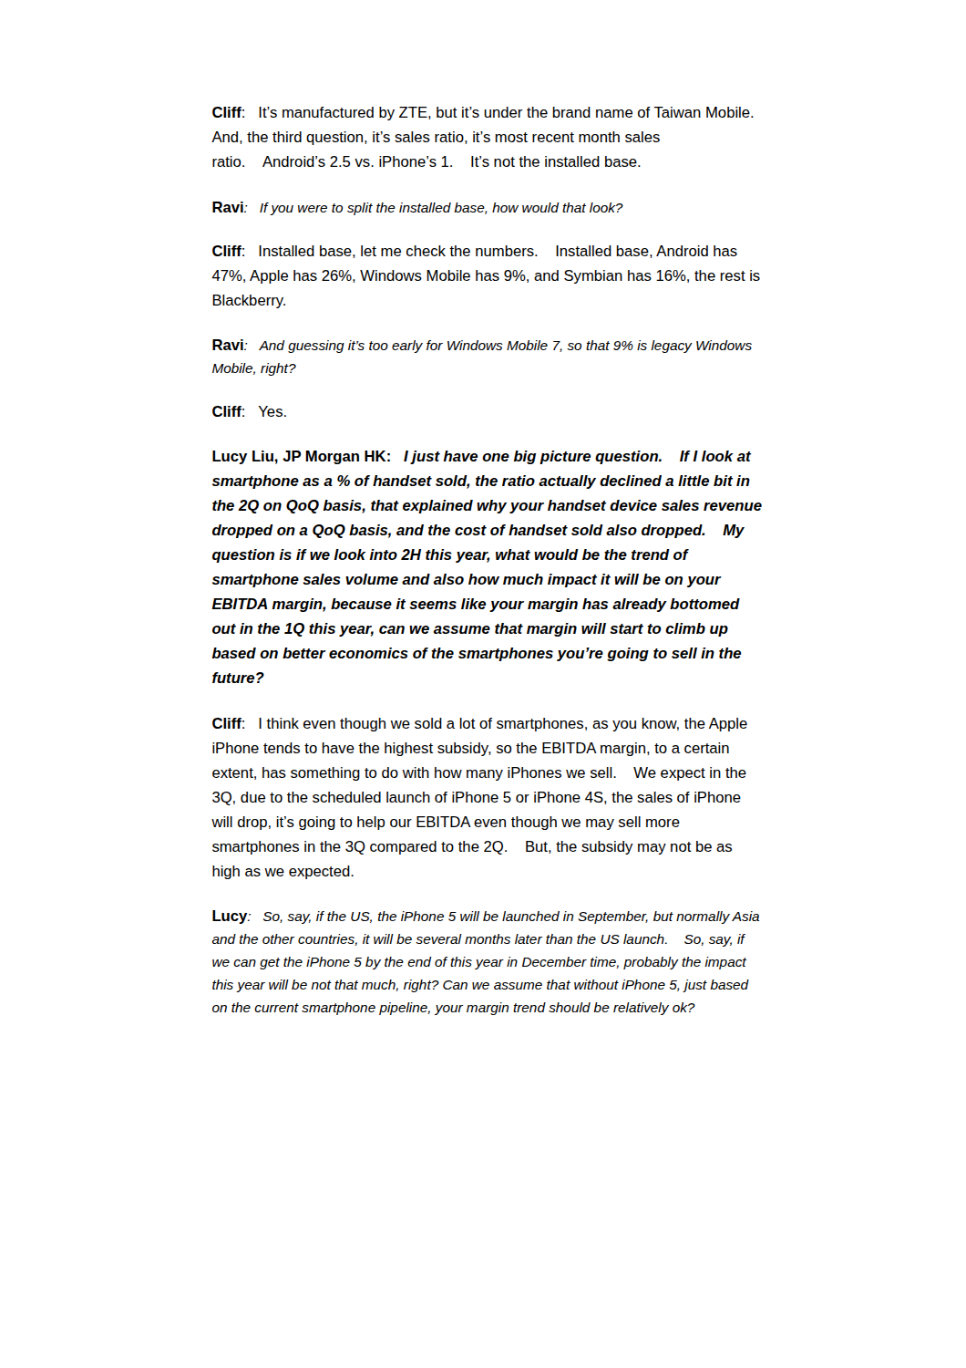Cliff: It’s manufactured by ZTE, but it’s under the brand name of Taiwan Mobile. And, the third question, it’s sales ratio, it’s most recent month sales ratio. Android’s 2.5 vs. iPhone’s 1. It’s not the installed base.
Ravi: If you were to split the installed base, how would that look?
Cliff: Installed base, let me check the numbers. Installed base, Android has 47%, Apple has 26%, Windows Mobile has 9%, and Symbian has 16%, the rest is Blackberry.
Ravi: And guessing it’s too early for Windows Mobile 7, so that 9% is legacy Windows Mobile, right?
Cliff: Yes.
Lucy Liu, JP Morgan HK: I just have one big picture question. If I look at smartphone as a % of handset sold, the ratio actually declined a little bit in the 2Q on QoQ basis, that explained why your handset device sales revenue dropped on a QoQ basis, and the cost of handset sold also dropped. My question is if we look into 2H this year, what would be the trend of smartphone sales volume and also how much impact it will be on your EBITDA margin, because it seems like your margin has already bottomed out in the 1Q this year, can we assume that margin will start to climb up based on better economics of the smartphones you’re going to sell in the future?
Cliff: I think even though we sold a lot of smartphones, as you know, the Apple iPhone tends to have the highest subsidy, so the EBITDA margin, to a certain extent, has something to do with how many iPhones we sell. We expect in the 3Q, due to the scheduled launch of iPhone 5 or iPhone 4S, the sales of iPhone will drop, it’s going to help our EBITDA even though we may sell more smartphones in the 3Q compared to the 2Q. But, the subsidy may not be as high as we expected.
Lucy: So, say, if the US, the iPhone 5 will be launched in September, but normally Asia and the other countries, it will be several months later than the US launch. So, say, if we can get the iPhone 5 by the end of this year in December time, probably the impact this year will be not that much, right? Can we assume that without iPhone 5, just based on the current smartphone pipeline, your margin trend should be relatively ok?